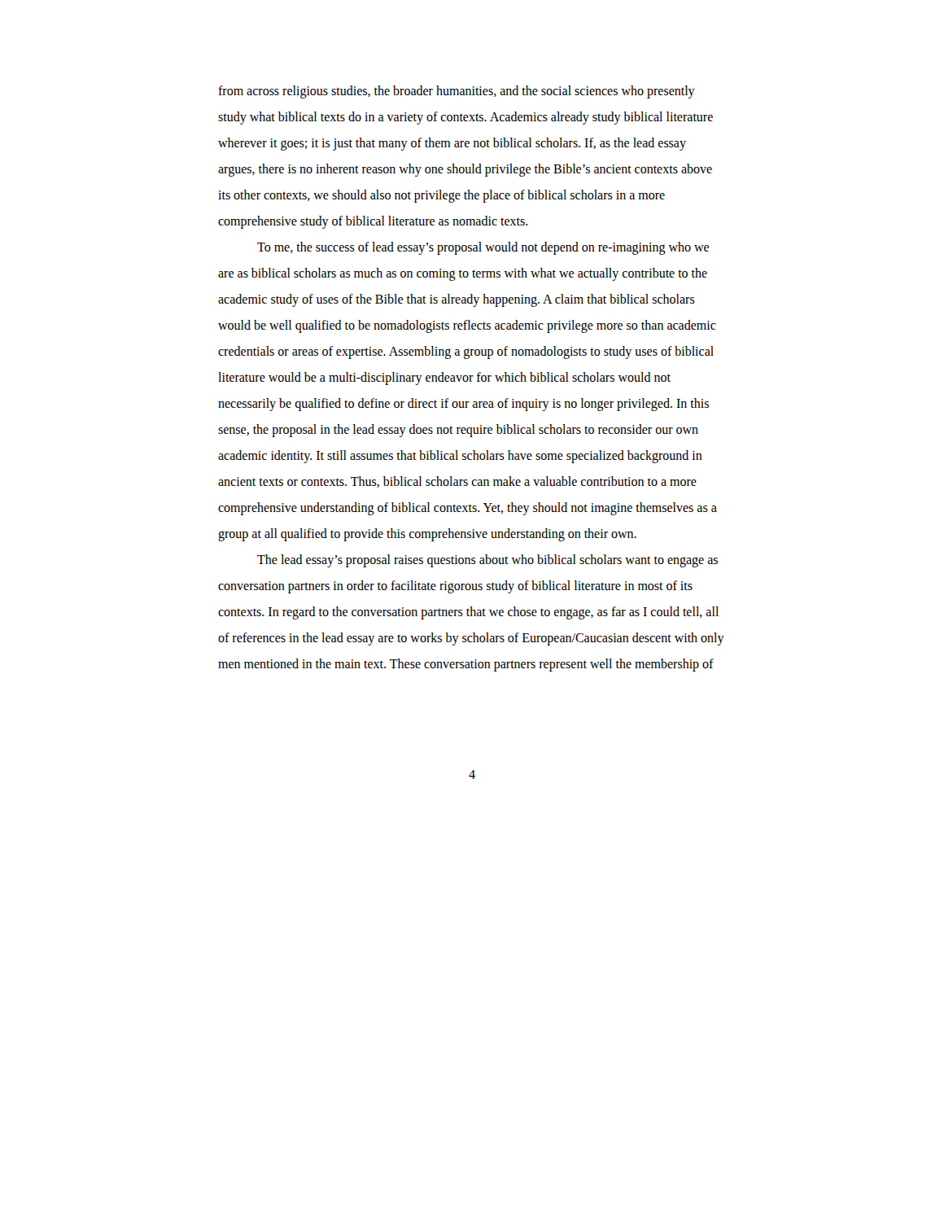from across religious studies, the broader humanities, and the social sciences who presently study what biblical texts do in a variety of contexts. Academics already study biblical literature wherever it goes; it is just that many of them are not biblical scholars. If, as the lead essay argues, there is no inherent reason why one should privilege the Bible’s ancient contexts above its other contexts, we should also not privilege the place of biblical scholars in a more comprehensive study of biblical literature as nomadic texts.
To me, the success of lead essay’s proposal would not depend on re-imagining who we are as biblical scholars as much as on coming to terms with what we actually contribute to the academic study of uses of the Bible that is already happening. A claim that biblical scholars would be well qualified to be nomadologists reflects academic privilege more so than academic credentials or areas of expertise. Assembling a group of nomadologists to study uses of biblical literature would be a multi-disciplinary endeavor for which biblical scholars would not necessarily be qualified to define or direct if our area of inquiry is no longer privileged. In this sense, the proposal in the lead essay does not require biblical scholars to reconsider our own academic identity. It still assumes that biblical scholars have some specialized background in ancient texts or contexts. Thus, biblical scholars can make a valuable contribution to a more comprehensive understanding of biblical contexts. Yet, they should not imagine themselves as a group at all qualified to provide this comprehensive understanding on their own.
The lead essay’s proposal raises questions about who biblical scholars want to engage as conversation partners in order to facilitate rigorous study of biblical literature in most of its contexts. In regard to the conversation partners that we chose to engage, as far as I could tell, all of references in the lead essay are to works by scholars of European/Caucasian descent with only men mentioned in the main text. These conversation partners represent well the membership of
4